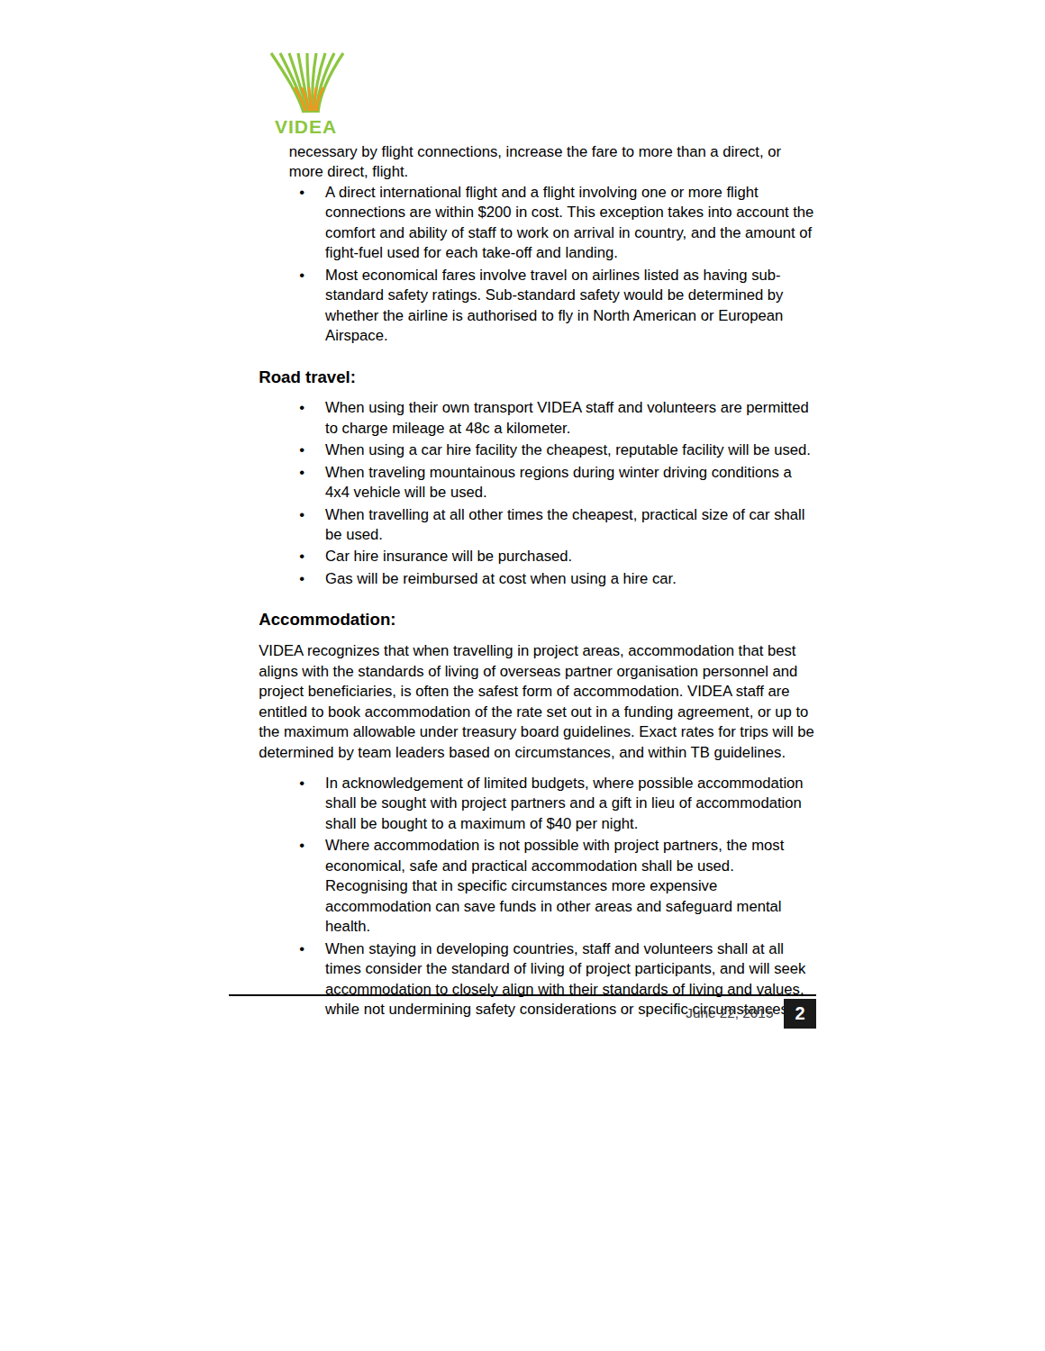VIDEA
necessary by flight connections, increase the fare to more than a direct, or more direct, flight.
A direct international flight and a flight involving one or more flight connections are within $200 in cost. This exception takes into account the comfort and ability of staff to work on arrival in country, and the amount of fight-fuel used for each take-off and landing.
Most economical fares involve travel on airlines listed as having sub-standard safety ratings. Sub-standard safety would be determined by whether the airline is authorised to fly in North American or European Airspace.
Road travel:
When using their own transport VIDEA staff and volunteers are permitted to charge mileage at 48c a kilometer.
When using a car hire facility the cheapest, reputable facility will be used.
When traveling mountainous regions during winter driving conditions a 4x4 vehicle will be used.
When travelling at all other times the cheapest, practical size of car shall be used.
Car hire insurance will be purchased.
Gas will be reimbursed at cost when using a hire car.
Accommodation:
VIDEA recognizes that when travelling in project areas, accommodation that best aligns with the standards of living of overseas partner organisation personnel and project beneficiaries, is often the safest form of accommodation. VIDEA staff are entitled to book accommodation of the rate set out in a funding agreement, or up to the maximum allowable under treasury board guidelines. Exact rates for trips will be determined by team leaders based on circumstances, and within TB guidelines.
In acknowledgement of limited budgets, where possible accommodation shall be sought with project partners and a gift in lieu of accommodation shall be bought to a maximum of $40 per night.
Where accommodation is not possible with project partners, the most economical, safe and practical accommodation shall be used. Recognising that in specific circumstances more expensive accommodation can save funds in other areas and safeguard mental health.
When staying in developing countries, staff and volunteers shall at all times consider the standard of living of project participants, and will seek accommodation to closely align with their standards of living and values, while not undermining safety considerations or specific circumstances.
June 22, 2015 2